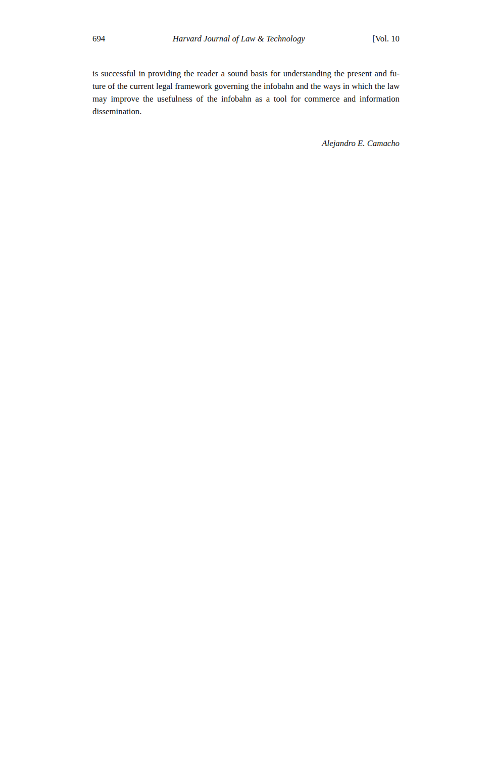694 Harvard Journal of Law & Technology [Vol. 10
is successful in providing the reader a sound basis for understanding the present and future of the current legal framework governing the infobahn and the ways in which the law may improve the usefulness of the infobahn as a tool for commerce and information dissemination.
Alejandro E. Camacho